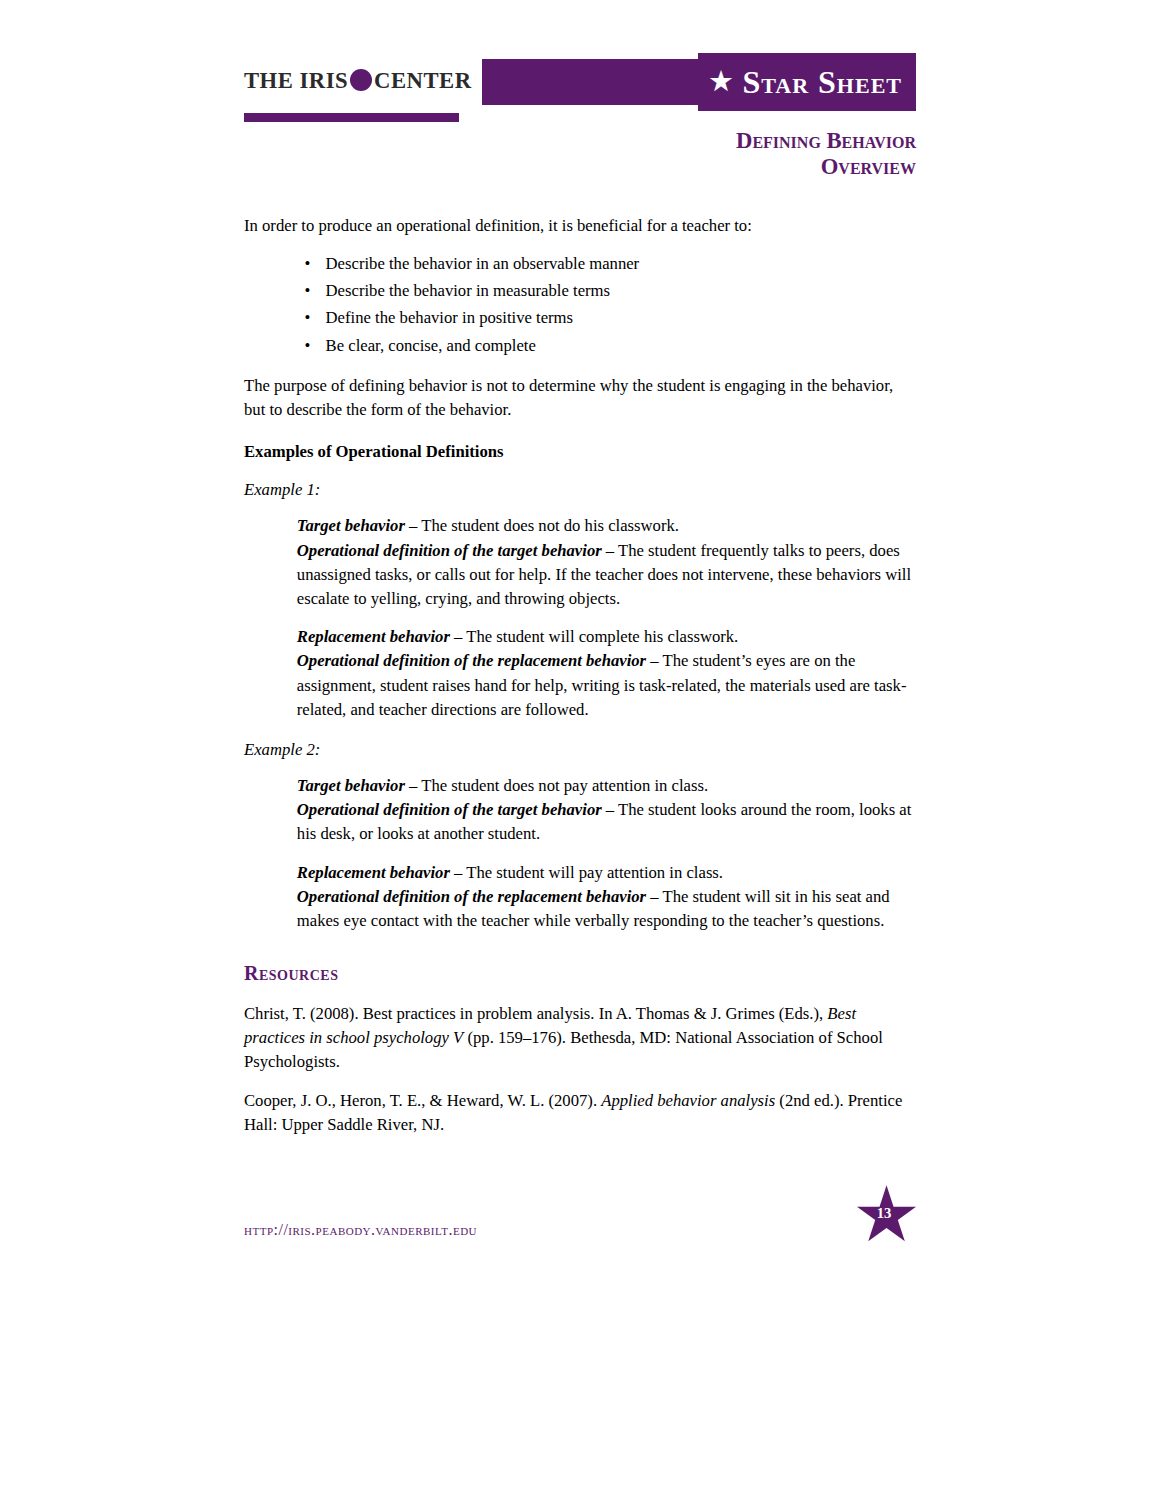THE IRIS CENTER
★Star Sheet
Defining Behavior
Overview
In order to produce an operational definition, it is beneficial for a teacher to:
Describe the behavior in an observable manner
Describe the behavior in measurable terms
Define the behavior in positive terms
Be clear, concise, and complete
The purpose of defining behavior is not to determine why the student is engaging in the behavior, but to describe the form of the behavior.
Examples of Operational Definitions
Example 1:
Target behavior – The student does not do his classwork.
Operational definition of the target behavior – The student frequently talks to peers, does unassigned tasks, or calls out for help. If the teacher does not intervene, these behaviors will escalate to yelling, crying, and throwing objects.
Replacement behavior – The student will complete his classwork.
Operational definition of the replacement behavior – The student’s eyes are on the assignment, student raises hand for help, writing is task-related, the materials used are task-related, and teacher directions are followed.
Example 2:
Target behavior – The student does not pay attention in class.
Operational definition of the target behavior – The student looks around the room, looks at his desk, or looks at another student.
Replacement behavior – The student will pay attention in class.
Operational definition of the replacement behavior – The student will sit in his seat and makes eye contact with the teacher while verbally responding to the teacher’s questions.
Resources
Christ, T. (2008). Best practices in problem analysis. In A. Thomas & J. Grimes (Eds.), Best practices in school psychology V (pp. 159–176). Bethesda, MD: National Association of School Psychologists.
Cooper, J. O., Heron, T. E., & Heward, W. L. (2007). Applied behavior analysis (2nd ed.). Prentice Hall: Upper Saddle River, NJ.
http://iris.peabody.vanderbilt.edu
★
13